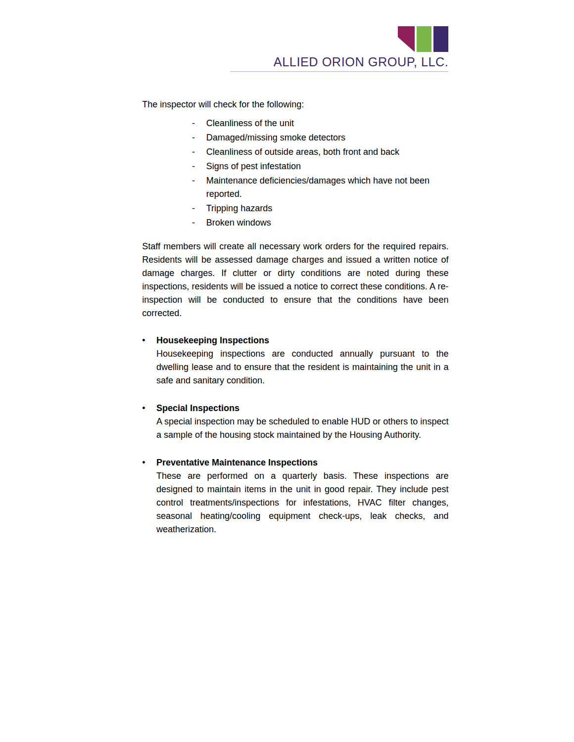ALLIED ORION GROUP, LLC.
The inspector will check for the following:
Cleanliness of the unit
Damaged/missing smoke detectors
Cleanliness of outside areas, both front and back
Signs of pest infestation
Maintenance deficiencies/damages which have not been reported.
Tripping hazards
Broken windows
Staff members will create all necessary work orders for the required repairs. Residents will be assessed damage charges and issued a written notice of damage charges. If clutter or dirty conditions are noted during these inspections, residents will be issued a notice to correct these conditions. A re-inspection will be conducted to ensure that the conditions have been corrected.
Housekeeping Inspections Housekeeping inspections are conducted annually pursuant to the dwelling lease and to ensure that the resident is maintaining the unit in a safe and sanitary condition.
Special Inspections A special inspection may be scheduled to enable HUD or others to inspect a sample of the housing stock maintained by the Housing Authority.
Preventative Maintenance Inspections These are performed on a quarterly basis. These inspections are designed to maintain items in the unit in good repair. They include pest control treatments/inspections for infestations, HVAC filter changes, seasonal heating/cooling equipment check-ups, leak checks, and weatherization.